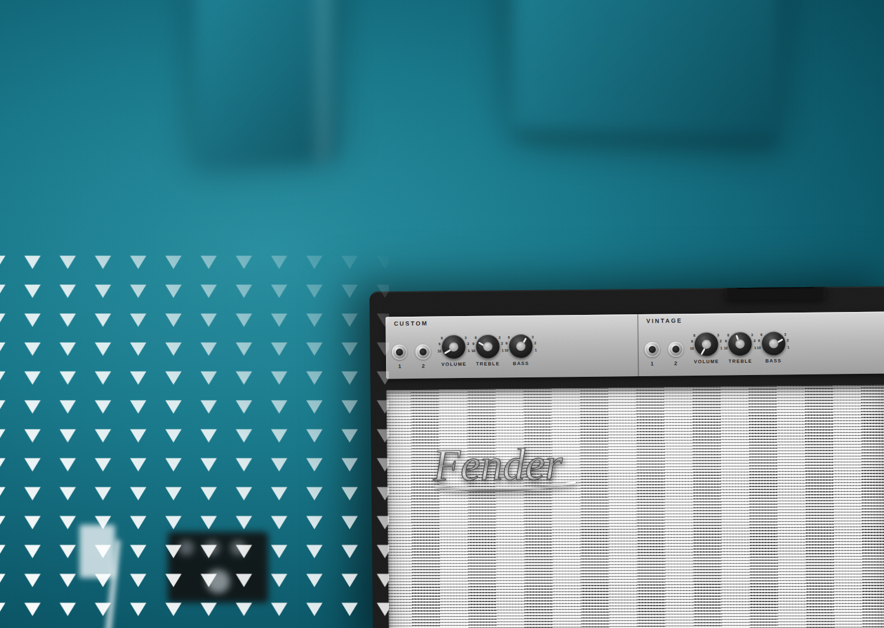Fender Amplifier
Custom
1
2
10 9 8 3 2 1
Volume
10 9 8 3 2 1
Treble
10 9 8 3 2 1
Bass
Vintage
1
2
10 9 8 3 2 1
Volume
10 9 8 3 2 1
Treble
10 9 8 3 2 1
Bass
Fender